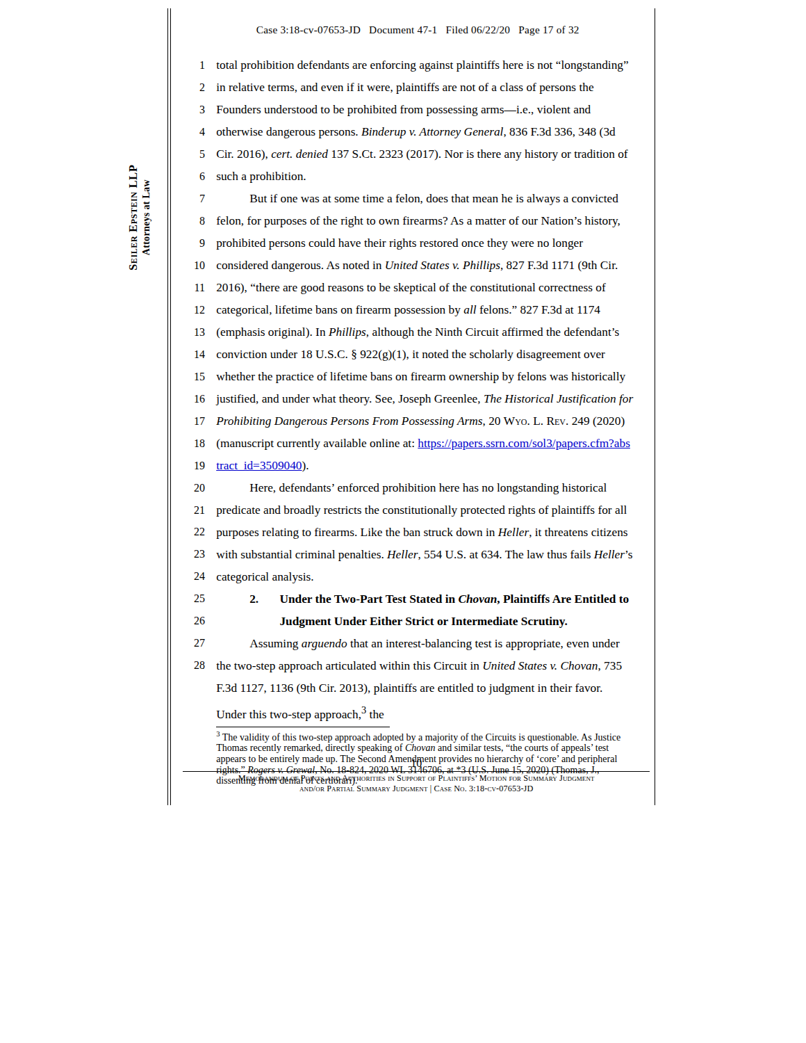Case 3:18-cv-07653-JD Document 47-1 Filed 06/22/20 Page 17 of 32
Seiler Epstein LLP Attorneys at Law
1
2
3
4
5
6
7
8
9
10
11
12
13
14
15
16
17
18
19
20
21
22
23
24
25
26
27
28
total prohibition defendants are enforcing against plaintiffs here is not “longstanding” in relative terms, and even if it were, plaintiffs are not of a class of persons the Founders understood to be prohibited from possessing arms—i.e., violent and otherwise dangerous persons. Binderup v. Attorney General, 836 F.3d 336, 348 (3d Cir. 2016), cert. denied 137 S.Ct. 2323 (2017). Nor is there any history or tradition of such a prohibition.
But if one was at some time a felon, does that mean he is always a convicted felon, for purposes of the right to own firearms? As a matter of our Nation’s history, prohibited persons could have their rights restored once they were no longer considered dangerous. As noted in United States v. Phillips, 827 F.3d 1171 (9th Cir. 2016), “there are good reasons to be skeptical of the constitutional correctness of categorical, lifetime bans on firearm possession by all felons.” 827 F.3d at 1174 (emphasis original). In Phillips, although the Ninth Circuit affirmed the defendant’s conviction under 18 U.S.C. § 922(g)(1), it noted the scholarly disagreement over whether the practice of lifetime bans on firearm ownership by felons was historically justified, and under what theory. See, Joseph Greenlee, The Historical Justification for Prohibiting Dangerous Persons From Possessing Arms, 20 Wyo. L. Rev. 249 (2020) (manuscript currently available online at: https://papers.ssrn.com/sol3/papers.cfm?abstract_id=3509040).
Here, defendants’ enforced prohibition here has no longstanding historical predicate and broadly restricts the constitutionally protected rights of plaintiffs for all purposes relating to firearms. Like the ban struck down in Heller, it threatens citizens with substantial criminal penalties. Heller, 554 U.S. at 634. The law thus fails Heller’s categorical analysis.
2.
Under the Two-Part Test Stated in Chovan, Plaintiffs Are Entitled to Judgment Under Either Strict or Intermediate Scrutiny.
Assuming arguendo that an interest-balancing test is appropriate, even under the two-step approach articulated within this Circuit in United States v. Chovan, 735 F.3d 1127, 1136 (9th Cir. 2013), plaintiffs are entitled to judgment in their favor. Under this two-step approach,3 the
3 The validity of this two-step approach adopted by a majority of the Circuits is questionable. As Justice Thomas recently remarked, directly speaking of Chovan and similar tests, “the courts of appeals’ test appears to be entirely made up. The Second Amendment provides no hierarchy of ‘core’ and peripheral rights.” Rogers v. Grewal, No. 18-824, 2020 WL 3146706, at *3 (U.S. June 15, 2020) (Thomas, J., dissenting from denial of certiorari).
10
Memorandum of Points and Authorities in Support of Plaintiffs’ Motion for Summary Judgment
and/or Partial Summary Judgment | Case No. 3:18-cv-07653-JD